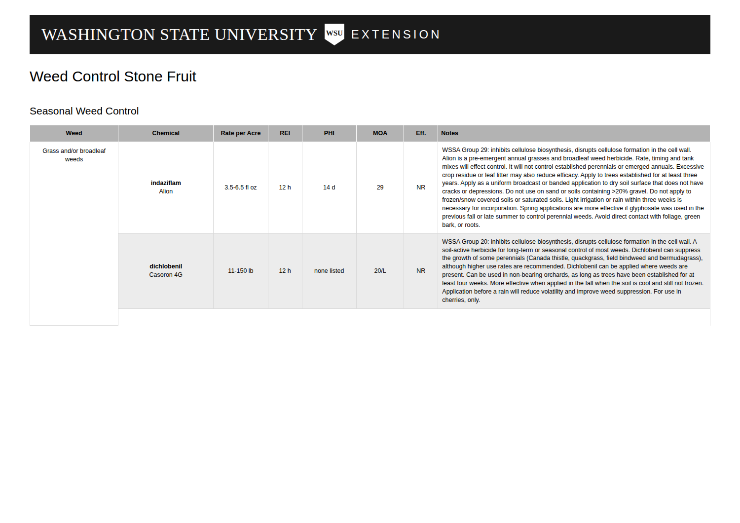WASHINGTON STATE UNIVERSITY WSU EXTENSION
Weed Control Stone Fruit
Seasonal Weed Control
| Weed | Chemical | Rate per Acre | REI | PHI | MOA | Eff. | Notes |
| --- | --- | --- | --- | --- | --- | --- | --- |
| Grass and/or broadleaf weeds | indaziflam Alion | 3.5-6.5 fl oz | 12 h | 14 d | 29 | NR | WSSA Group 29: inhibits cellulose biosynthesis, disrupts cellulose formation in the cell wall. Alion is a pre-emergent annual grasses and broadleaf weed herbicide. Rate, timing and tank mixes will effect control. It will not control established perennials or emerged annuals. Excessive crop residue or leaf litter may also reduce efficacy. Apply to trees established for at least three years. Apply as a uniform broadcast or banded application to dry soil surface that does not have cracks or depressions. Do not use on sand or soils containing >20% gravel. Do not apply to frozen/snow covered soils or saturated soils. Light irrigation or rain within three weeks is necessary for incorporation. Spring applications are more effective if glyphosate was used in the previous fall or late summer to control perennial weeds. Avoid direct contact with foliage, green bark, or roots. |
| dichlobenil Casoron 4G | 11-150 lb | 12 h | none listed | 20/L | NR | WSSA Group 20: inhibits cellulose biosynthesis, disrupts cellulose formation in the cell wall. A soil-active herbicide for long-term or seasonal control of most weeds. Dichlobenil can suppress the growth of some perennials (Canada thistle, quackgrass, field bindweed and bermudagrass), although higher use rates are recommended. Dichlobenil can be applied where weeds are present. Can be used in non-bearing orchards, as long as trees have been established for at least four weeks. More effective when applied in the fall when the soil is cool and still not frozen. Application before a rain will reduce volatility and improve weed suppression. For use in cherries, only. |